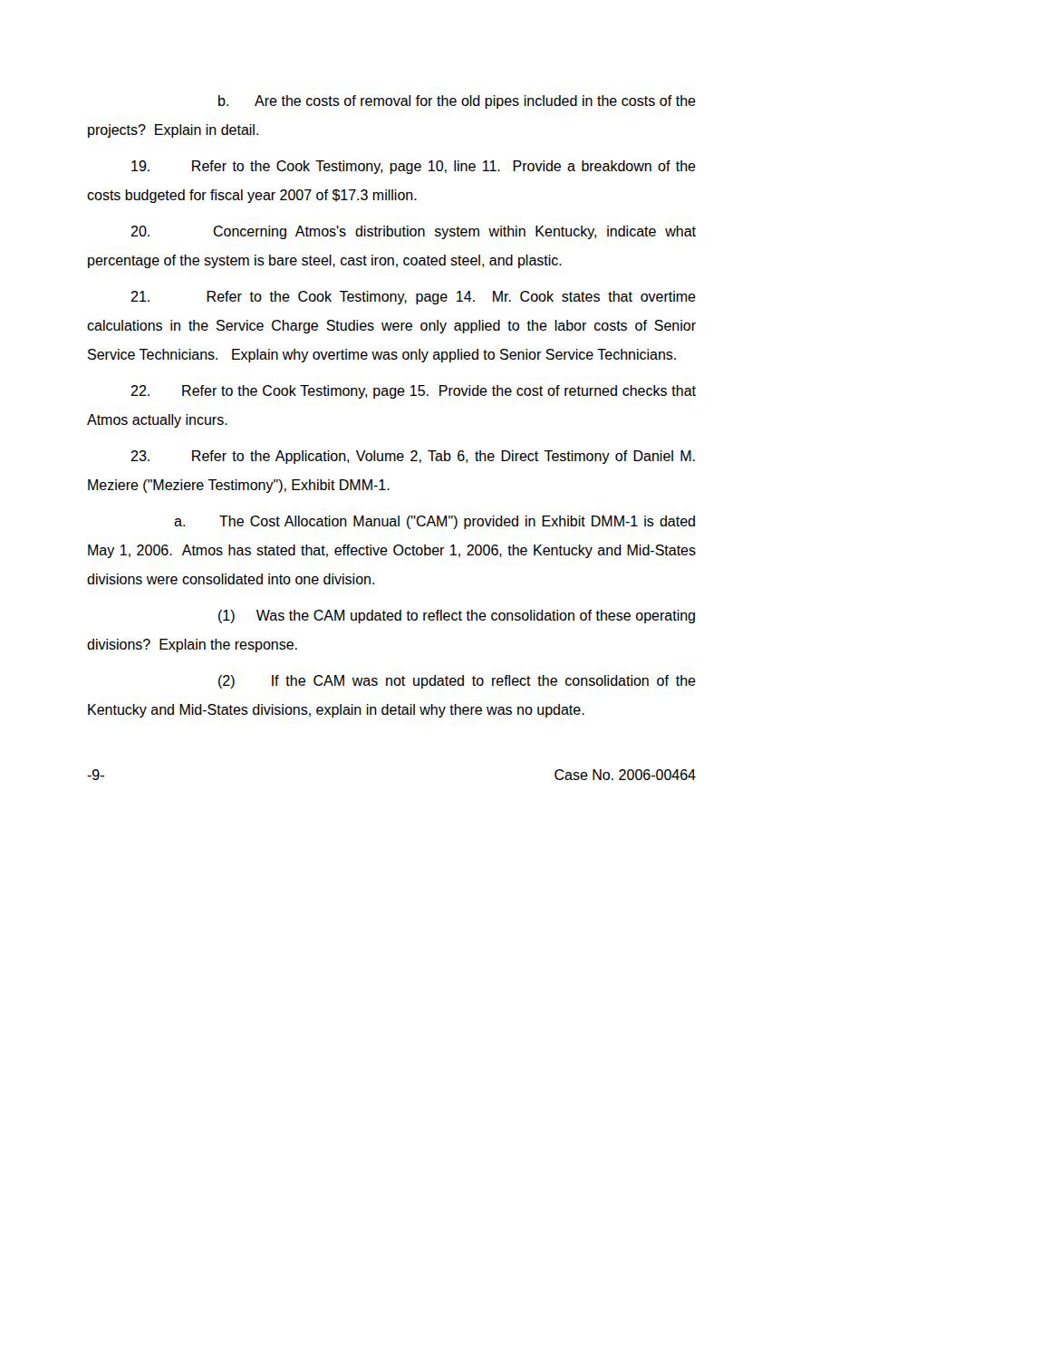b. Are the costs of removal for the old pipes included in the costs of the projects? Explain in detail.
19. Refer to the Cook Testimony, page 10, line 11. Provide a breakdown of the costs budgeted for fiscal year 2007 of $17.3 million.
20. Concerning Atmos's distribution system within Kentucky, indicate what percentage of the system is bare steel, cast iron, coated steel, and plastic.
21. Refer to the Cook Testimony, page 14. Mr. Cook states that overtime calculations in the Service Charge Studies were only applied to the labor costs of Senior Service Technicians. Explain why overtime was only applied to Senior Service Technicians.
22. Refer to the Cook Testimony, page 15. Provide the cost of returned checks that Atmos actually incurs.
23. Refer to the Application, Volume 2, Tab 6, the Direct Testimony of Daniel M. Meziere ("Meziere Testimony"), Exhibit DMM-1.
a. The Cost Allocation Manual ("CAM") provided in Exhibit DMM-1 is dated May 1, 2006. Atmos has stated that, effective October 1, 2006, the Kentucky and Mid-States divisions were consolidated into one division.
(1) Was the CAM updated to reflect the consolidation of these operating divisions? Explain the response.
(2) If the CAM was not updated to reflect the consolidation of the Kentucky and Mid-States divisions, explain in detail why there was no update.
-9- Case No. 2006-00464